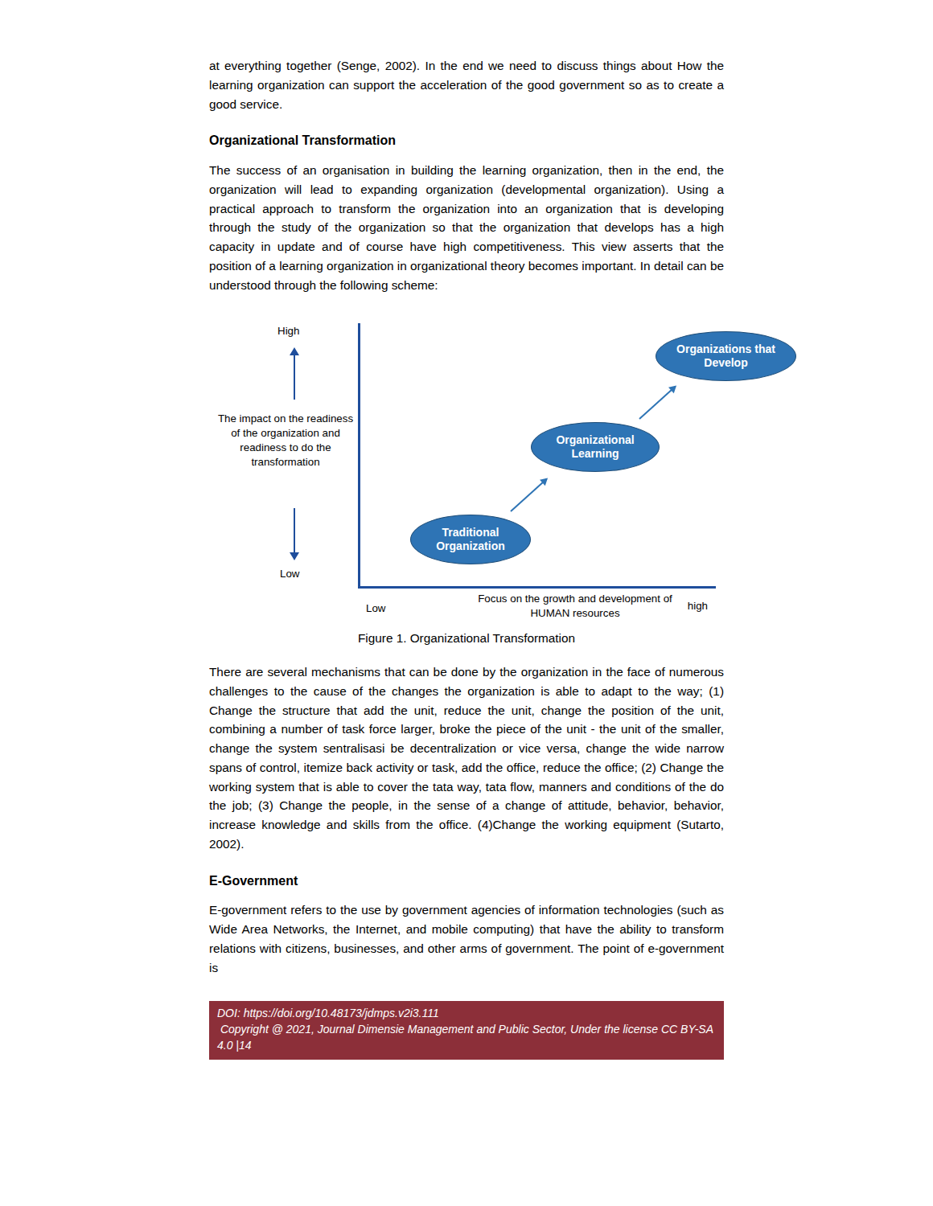at everything together (Senge, 2002). In the end we need to discuss things about How the learning organization can support the acceleration of the good government so as to create a good service.
Organizational Transformation
The success of an organisation in building the learning organization, then in the end, the organization will lead to expanding organization (developmental organization). Using a practical approach to transform the organization into an organization that is developing through the study of the organization so that the organization that develops has a high capacity in update and of course have high competitiveness. This view asserts that the position of a learning organization in organizational theory becomes important. In detail can be understood through the following scheme:
High
The impact on the readiness of the organization and readiness to do the transformation
Low
Traditional
Organization
Organizational
Learning
Organizations that
Develop
Low
Focus on the growth and development of HUMAN resources
high
Figure 1. Organizational Transformation
There are several mechanisms that can be done by the organization in the face of numerous challenges to the cause of the changes the organization is able to adapt to the way; (1) Change the structure that add the unit, reduce the unit, change the position of the unit, combining a number of task force larger, broke the piece of the unit - the unit of the smaller, change the system sentralisasi be decentralization or vice versa, change the wide narrow spans of control, itemize back activity or task, add the office, reduce the office; (2) Change the working system that is able to cover the tata way, tata flow, manners and conditions of the do the job; (3) Change the people, in the sense of a change of attitude, behavior, behavior, increase knowledge and skills from the office. (4)Change the working equipment (Sutarto, 2002).
E-Government
E-government refers to the use by government agencies of information technologies (such as Wide Area Networks, the Internet, and mobile computing) that have the ability to transform relations with citizens, businesses, and other arms of government. The point of e-government is
DOI: https://doi.org/10.48173/jdmps.v2i3.111
Copyright @ 2021, Journal Dimensie Management and Public Sector, Under the license CC BY-SA 4.0 |14